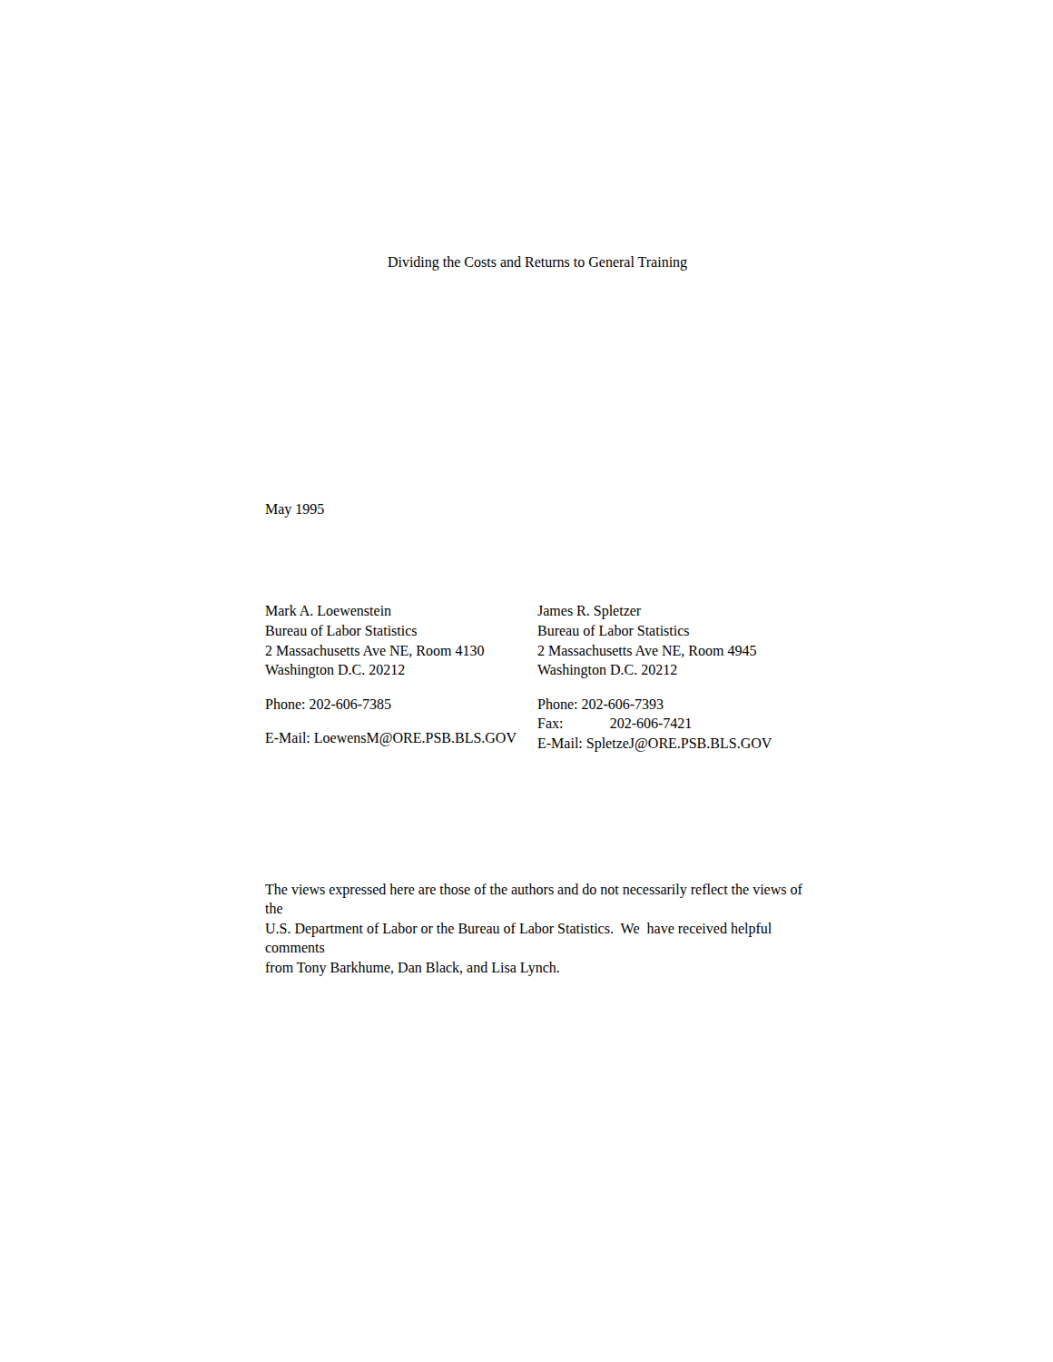Dividing the Costs and Returns to General Training
May 1995
| Mark A. Loewenstein Bureau of Labor Statistics 2 Massachusetts Ave NE, Room 4130 Washington D.C. 20212 Phone: 202-606-7385 E-Mail: LoewensM@ORE.PSB.BLS.GOV | James R. Spletzer Bureau of Labor Statistics 2 Massachusetts Ave NE, Room 4945 Washington D.C. 20212 Phone: 202-606-7393 Fax: 202-606-7421 E-Mail: SpletzeJ@ORE.PSB.BLS.GOV |
The views expressed here are those of the authors and do not necessarily reflect the views of the
U.S. Department of Labor or the Bureau of Labor Statistics. We have received helpful comments
from Tony Barkhume, Dan Black, and Lisa Lynch.